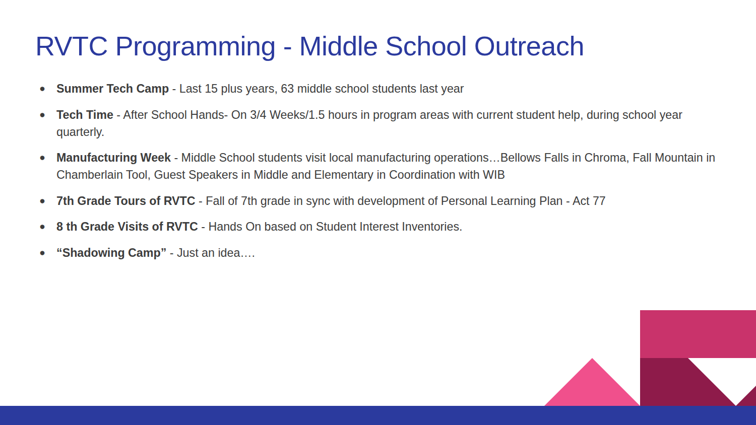RVTC Programming - Middle School Outreach
Summer Tech Camp - Last 15 plus years, 63 middle school students last year
Tech Time - After School Hands- On 3/4 Weeks/1.5 hours in program areas with current student help, during school year quarterly.
Manufacturing Week - Middle School students visit local manufacturing operations…Bellows Falls in Chroma, Fall Mountain in Chamberlain Tool, Guest Speakers in Middle and Elementary in Coordination with WIB
7th Grade Tours of RVTC - Fall of 7th grade in sync with development of Personal Learning Plan - Act 77
8 th Grade Visits of RVTC - Hands On based on Student Interest Inventories.
“Shadowing Camp” - Just an idea….